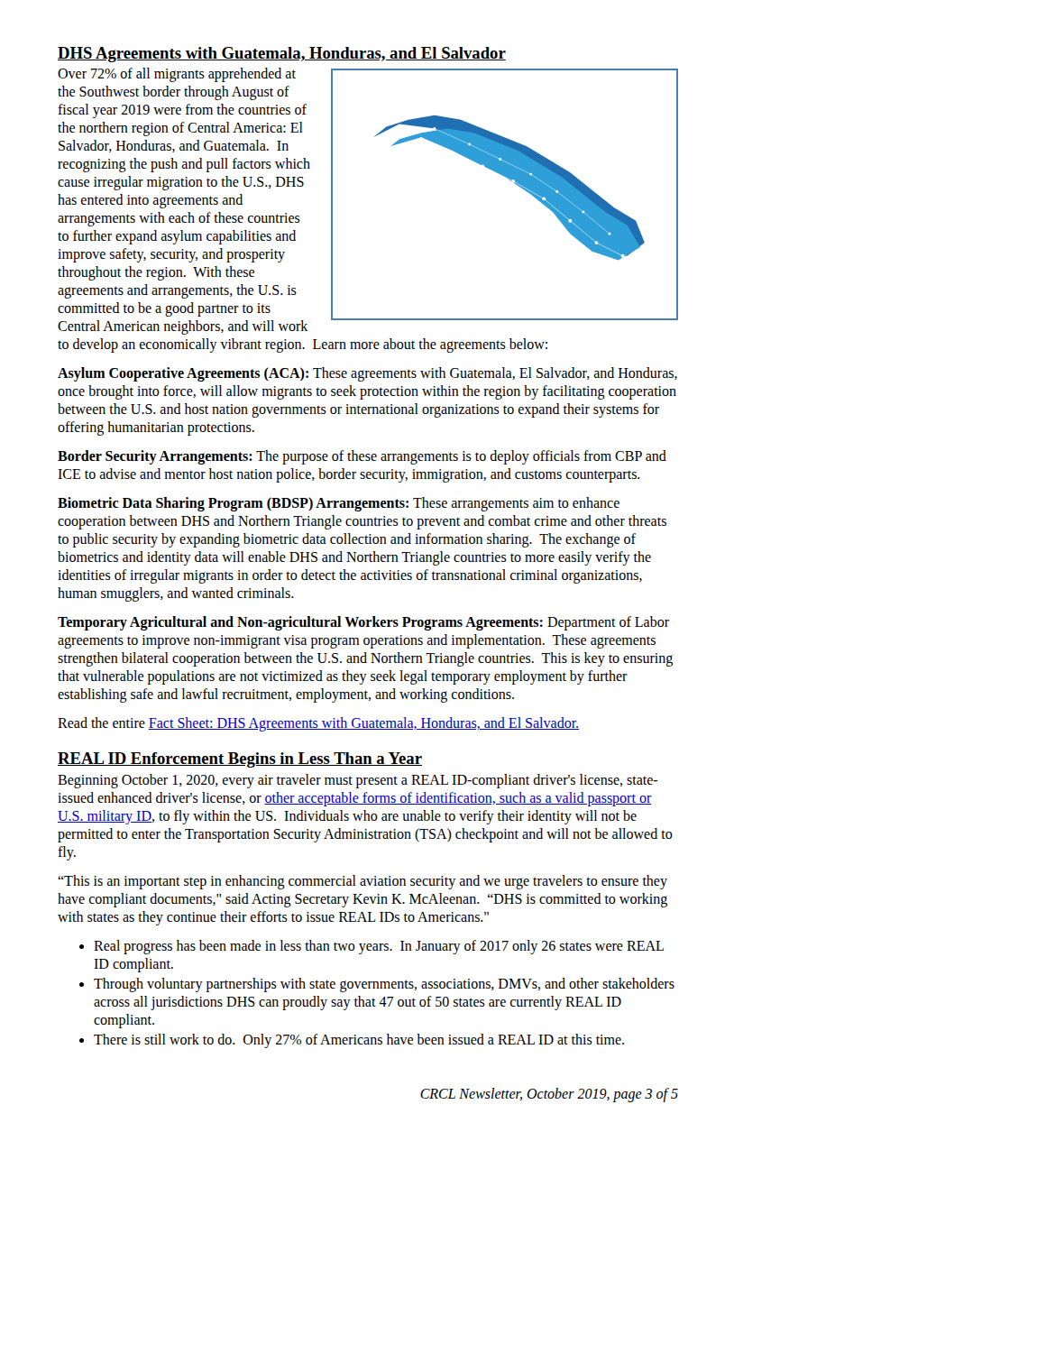DHS Agreements with Guatemala, Honduras, and El Salvador
Over 72% of all migrants apprehended at the Southwest border through August of fiscal year 2019 were from the countries of the northern region of Central America: El Salvador, Honduras, and Guatemala. In recognizing the push and pull factors which cause irregular migration to the U.S., DHS has entered into agreements and arrangements with each of these countries to further expand asylum capabilities and improve safety, security, and prosperity throughout the region. With these agreements and arrangements, the U.S. is committed to be a good partner to its Central American neighbors, and will work to develop an economically vibrant region. Learn more about the agreements below:
Asylum Cooperative Agreements (ACA): These agreements with Guatemala, El Salvador, and Honduras, once brought into force, will allow migrants to seek protection within the region by facilitating cooperation between the U.S. and host nation governments or international organizations to expand their systems for offering humanitarian protections.
Border Security Arrangements: The purpose of these arrangements is to deploy officials from CBP and ICE to advise and mentor host nation police, border security, immigration, and customs counterparts.
Biometric Data Sharing Program (BDSP) Arrangements: These arrangements aim to enhance cooperation between DHS and Northern Triangle countries to prevent and combat crime and other threats to public security by expanding biometric data collection and information sharing. The exchange of biometrics and identity data will enable DHS and Northern Triangle countries to more easily verify the identities of irregular migrants in order to detect the activities of transnational criminal organizations, human smugglers, and wanted criminals.
Temporary Agricultural and Non-agricultural Workers Programs Agreements: Department of Labor agreements to improve non-immigrant visa program operations and implementation. These agreements strengthen bilateral cooperation between the U.S. and Northern Triangle countries. This is key to ensuring that vulnerable populations are not victimized as they seek legal temporary employment by further establishing safe and lawful recruitment, employment, and working conditions.
Read the entire Fact Sheet: DHS Agreements with Guatemala, Honduras, and El Salvador.
REAL ID Enforcement Begins in Less Than a Year
Beginning October 1, 2020, every air traveler must present a REAL ID-compliant driver's license, state-issued enhanced driver's license, or other acceptable forms of identification, such as a valid passport or U.S. military ID, to fly within the US. Individuals who are unable to verify their identity will not be permitted to enter the Transportation Security Administration (TSA) checkpoint and will not be allowed to fly.
“This is an important step in enhancing commercial aviation security and we urge travelers to ensure they have compliant documents," said Acting Secretary Kevin K. McAleenan. “DHS is committed to working with states as they continue their efforts to issue REAL IDs to Americans."
Real progress has been made in less than two years. In January of 2017 only 26 states were REAL ID compliant.
Through voluntary partnerships with state governments, associations, DMVs, and other stakeholders across all jurisdictions DHS can proudly say that 47 out of 50 states are currently REAL ID compliant.
There is still work to do. Only 27% of Americans have been issued a REAL ID at this time.
CRCL Newsletter, October 2019, page 3 of 5